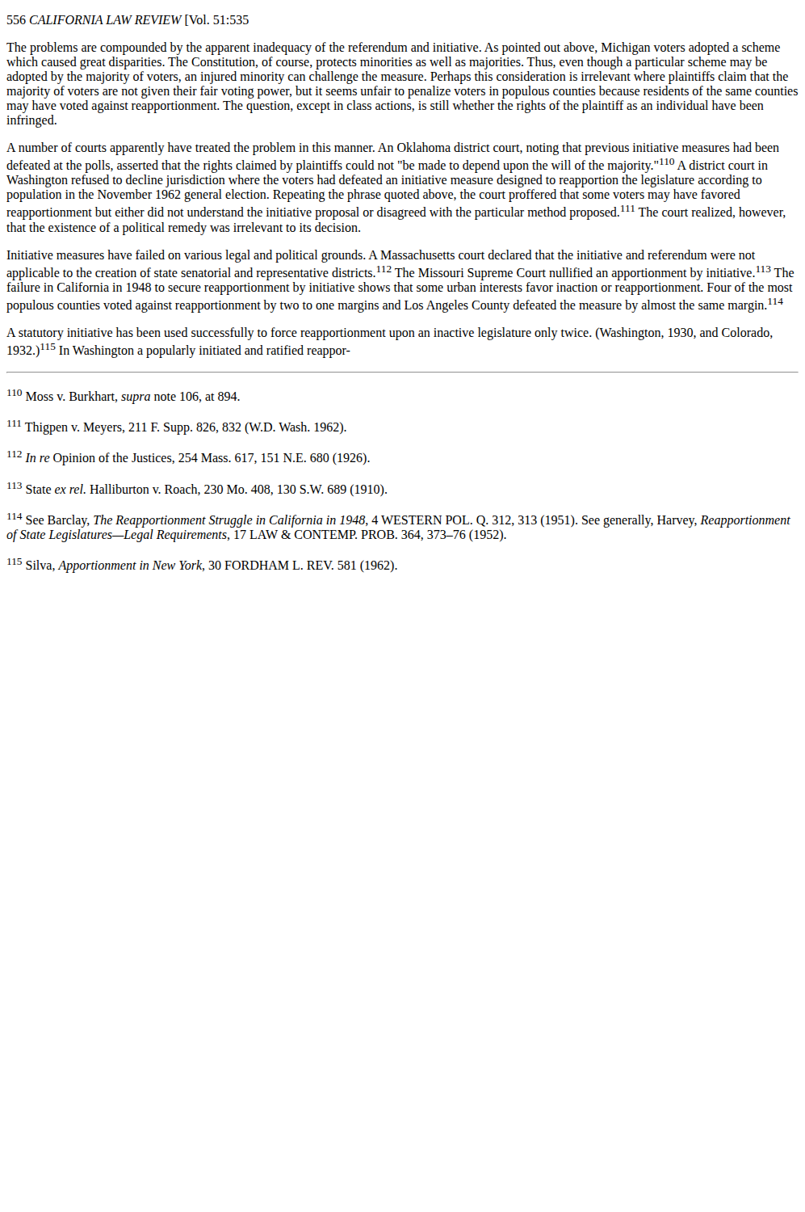556 CALIFORNIA LAW REVIEW [Vol. 51:535
The problems are compounded by the apparent inadequacy of the referendum and initiative. As pointed out above, Michigan voters adopted a scheme which caused great disparities. The Constitution, of course, protects minorities as well as majorities. Thus, even though a particular scheme may be adopted by the majority of voters, an injured minority can challenge the measure. Perhaps this consideration is irrelevant where plaintiffs claim that the majority of voters are not given their fair voting power, but it seems unfair to penalize voters in populous counties because residents of the same counties may have voted against reapportionment. The question, except in class actions, is still whether the rights of the plaintiff as an individual have been infringed.
A number of courts apparently have treated the problem in this manner. An Oklahoma district court, noting that previous initiative measures had been defeated at the polls, asserted that the rights claimed by plaintiffs could not "be made to depend upon the will of the majority."110 A district court in Washington refused to decline jurisdiction where the voters had defeated an initiative measure designed to reapportion the legislature according to population in the November 1962 general election. Repeating the phrase quoted above, the court proffered that some voters may have favored reapportionment but either did not understand the initiative proposal or disagreed with the particular method proposed.111 The court realized, however, that the existence of a political remedy was irrelevant to its decision.
Initiative measures have failed on various legal and political grounds. A Massachusetts court declared that the initiative and referendum were not applicable to the creation of state senatorial and representative districts.112 The Missouri Supreme Court nullified an apportionment by initiative.113 The failure in California in 1948 to secure reapportionment by initiative shows that some urban interests favor inaction or reapportionment. Four of the most populous counties voted against reapportionment by two to one margins and Los Angeles County defeated the measure by almost the same margin.114
A statutory initiative has been used successfully to force reapportionment upon an inactive legislature only twice. (Washington, 1930, and Colorado, 1932.)115 In Washington a popularly initiated and ratified reappor-
110 Moss v. Burkhart, supra note 106, at 894.
111 Thigpen v. Meyers, 211 F. Supp. 826, 832 (W.D. Wash. 1962).
112 In re Opinion of the Justices, 254 Mass. 617, 151 N.E. 680 (1926).
113 State ex rel. Halliburton v. Roach, 230 Mo. 408, 130 S.W. 689 (1910).
114 See Barclay, The Reapportionment Struggle in California in 1948, 4 WESTERN POL. Q. 312, 313 (1951). See generally, Harvey, Reapportionment of State Legislatures—Legal Requirements, 17 LAW & CONTEMP. PROB. 364, 373–76 (1952).
115 Silva, Apportionment in New York, 30 FORDHAM L. REV. 581 (1962).